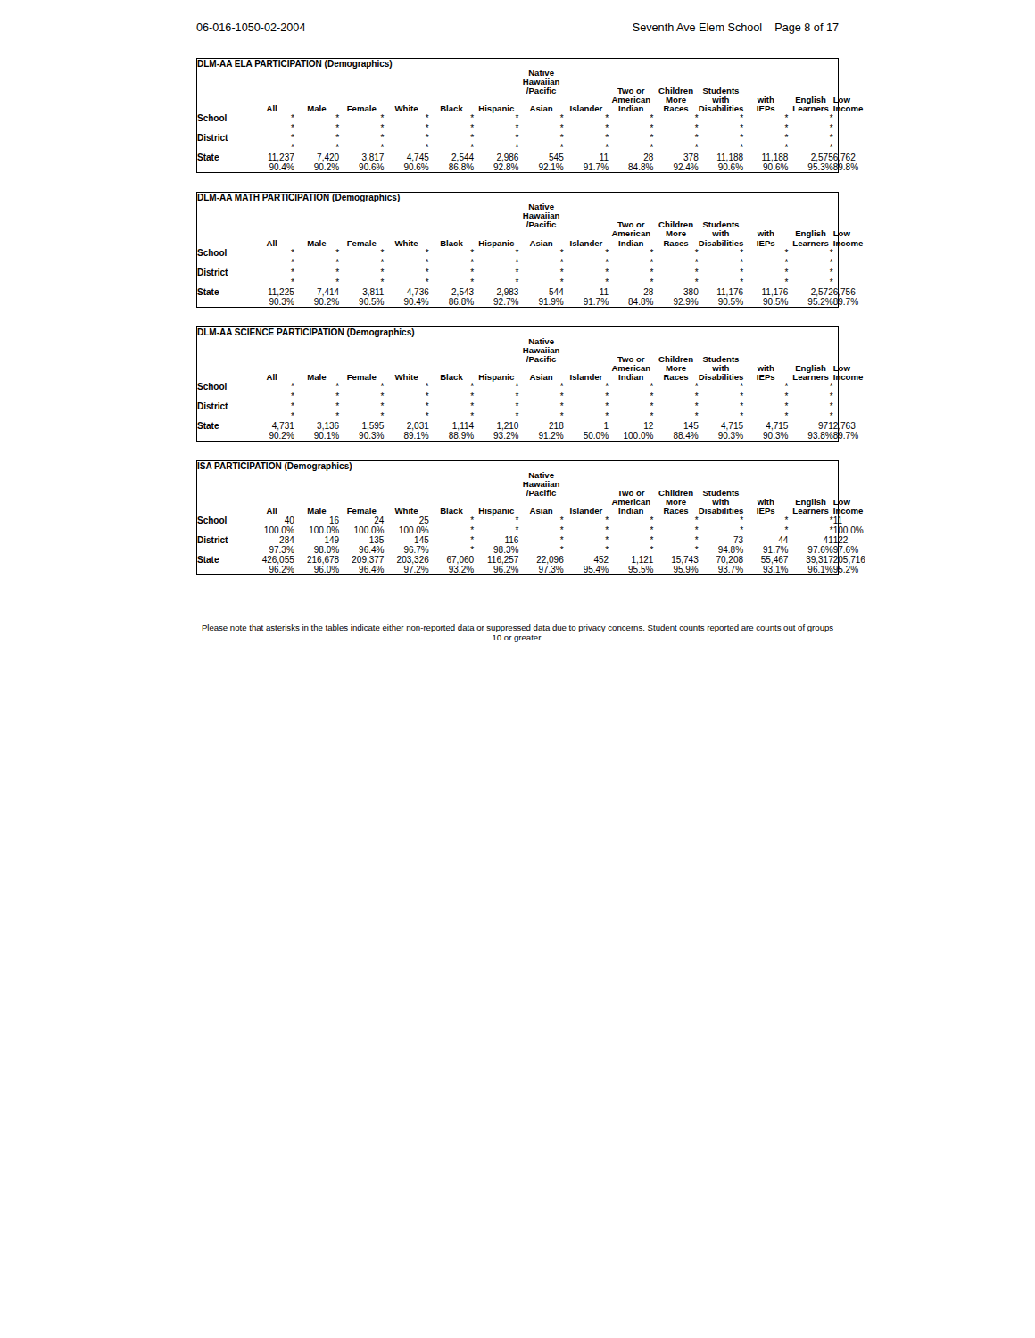06-016-1050-02-2004
Seventh Ave Elem School Page 8 of 17
| DLM-AA ELA PARTICIPATION (Demographics) |
| | | | | | | | Native Hawaiian /Pacific | | Two or | Children | Students | | |
| | All | Male | Female | White | Black | Hispanic | Asian | Islander | American Indian | More Races | with Disabilities | with IEPs | English Learners | Low Income |
| School | * | * | * | * | * | * | * | * | * | * | * | * | * |
| | * | * | * | * | * | * | * | * | * | * | * | * | * |
| District | * | * | * | * | * | * | * | * | * | * | * | * | * |
| | * | * | * | * | * | * | * | * | * | * | * | * | * |
| State | 11,237 | 7,420 | 3,817 | 4,745 | 2,544 | 2,986 | 545 | 11 | 28 | 378 | 11,188 | 11,188 | 2,575 | 6,762 |
| | 90.4% | 90.2% | 90.6% | 90.6% | 86.8% | 92.8% | 92.1% | 91.7% | 84.8% | 92.4% | 90.6% | 90.6% | 95.3% | 89.8% |
| DLM-AA MATH PARTICIPATION (Demographics) |
| | | | | | | | Native Hawaiian /Pacific | | Two or | Children | Students | | |
| | All | Male | Female | White | Black | Hispanic | Asian | Islander | American Indian | More Races | with Disabilities | with IEPs | English Learners | Low Income |
| School | * | * | * | * | * | * | * | * | * | * | * | * | * |
| | * | * | * | * | * | * | * | * | * | * | * | * | * |
| District | * | * | * | * | * | * | * | * | * | * | * | * | * |
| | * | * | * | * | * | * | * | * | * | * | * | * | * |
| State | 11,225 | 7,414 | 3,811 | 4,736 | 2,543 | 2,983 | 544 | 11 | 28 | 380 | 11,176 | 11,176 | 2,572 | 6,756 |
| | 90.3% | 90.2% | 90.5% | 90.4% | 86.8% | 92.7% | 91.9% | 91.7% | 84.8% | 92.9% | 90.5% | 90.5% | 95.2% | 89.7% |
| DLM-AA SCIENCE PARTICIPATION (Demographics) |
| | | | | | | | Native Hawaiian /Pacific | | Two or | Children | Students | | |
| | All | Male | Female | White | Black | Hispanic | Asian | Islander | American Indian | More Races | with Disabilities | with IEPs | English Learners | Low Income |
| School | * | * | * | * | * | * | * | * | * | * | * | * | * |
| | * | * | * | * | * | * | * | * | * | * | * | * | * |
| District | * | * | * | * | * | * | * | * | * | * | * | * | * |
| | * | * | * | * | * | * | * | * | * | * | * | * | * |
| State | 4,731 | 3,136 | 1,595 | 2,031 | 1,114 | 1,210 | 218 | 1 | 12 | 145 | 4,715 | 4,715 | 971 | 2,763 |
| | 90.2% | 90.1% | 90.3% | 89.1% | 88.9% | 93.2% | 91.2% | 50.0% | 100.0% | 88.4% | 90.3% | 90.3% | 93.8% | 89.7% |
| ISA PARTICIPATION (Demographics) |
| | | | | | | | Native Hawaiian /Pacific | | Two or | Children | Students | | |
| | All | Male | Female | White | Black | Hispanic | Asian | Islander | American Indian | More Races | with Disabilities | with IEPs | English Learners | Low Income |
| School | 40 | 16 | 24 | 25 | * | * | * | * | * | * | * | * | * | 11 |
| | 100.0% | 100.0% | 100.0% | 100.0% | * | * | * | * | * | * | * | * | * | 100.0% |
| District | 284 | 149 | 135 | 145 | * | 116 | * | * | * | * | 73 | 44 | 41 | 122 |
| | 97.3% | 98.0% | 96.4% | 96.7% | * | 98.3% | * | * | * | * | 94.8% | 91.7% | 97.6% | 97.6% |
| State | 426,055 | 216,678 | 209,377 | 203,326 | 67,060 | 116,257 | 22,096 | 452 | 1,121 | 15,743 | 70,208 | 55,467 | 39,317 | 205,716 |
| | 96.2% | 96.0% | 96.4% | 97.2% | 93.2% | 96.2% | 97.3% | 95.4% | 95.5% | 95.9% | 93.7% | 93.1% | 96.1% | 95.2% |
Please note that asterisks in the tables indicate either non-reported data or suppressed data due to privacy concerns. Student counts reported are counts out of groups 10 or greater.